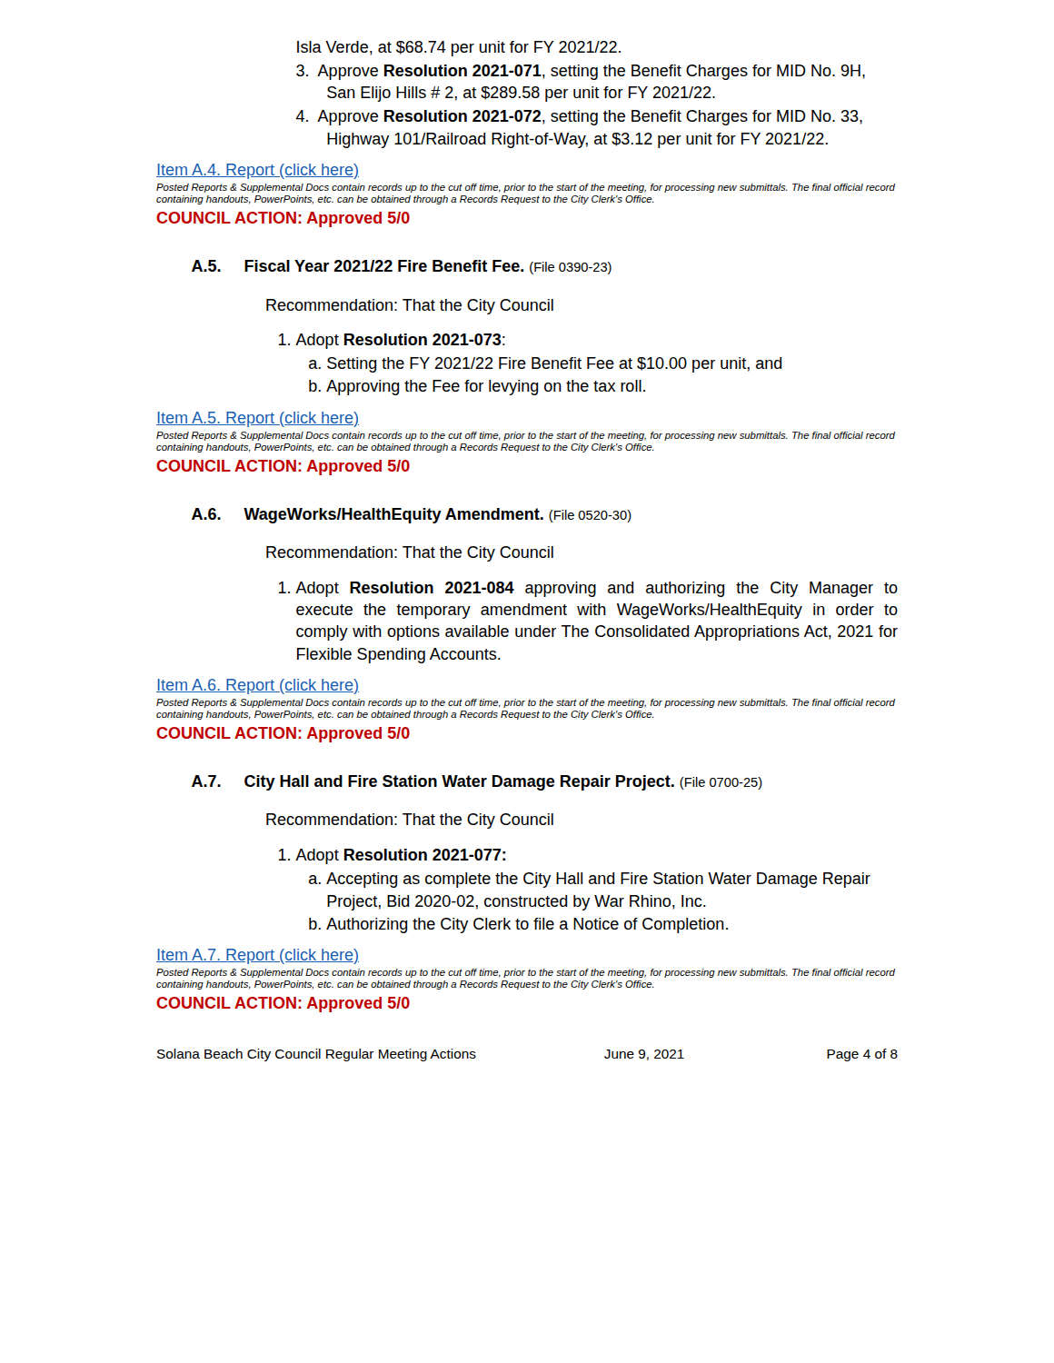Isla Verde, at $68.74 per unit for FY 2021/22.
3. Approve Resolution 2021-071, setting the Benefit Charges for MID No. 9H, San Elijo Hills # 2, at $289.58 per unit for FY 2021/22.
4. Approve Resolution 2021-072, setting the Benefit Charges for MID No. 33, Highway 101/Railroad Right-of-Way, at $3.12 per unit for FY 2021/22.
Item A.4. Report (click here)
Posted Reports & Supplemental Docs contain records up to the cut off time, prior to the start of the meeting, for processing new submittals. The final official record containing handouts, PowerPoints, etc. can be obtained through a Records Request to the City Clerk's Office.
COUNCIL ACTION: Approved 5/0
A.5. Fiscal Year 2021/22 Fire Benefit Fee. (File 0390-23)
Recommendation: That the City Council
Adopt Resolution 2021-073:
Setting the FY 2021/22 Fire Benefit Fee at $10.00 per unit, and
Approving the Fee for levying on the tax roll.
Item A.5. Report (click here)
Posted Reports & Supplemental Docs contain records up to the cut off time, prior to the start of the meeting, for processing new submittals. The final official record containing handouts, PowerPoints, etc. can be obtained through a Records Request to the City Clerk's Office.
COUNCIL ACTION: Approved 5/0
A.6. WageWorks/HealthEquity Amendment. (File 0520-30)
Recommendation: That the City Council
Adopt Resolution 2021-084 approving and authorizing the City Manager to execute the temporary amendment with WageWorks/HealthEquity in order to comply with options available under The Consolidated Appropriations Act, 2021 for Flexible Spending Accounts.
Item A.6. Report (click here)
Posted Reports & Supplemental Docs contain records up to the cut off time, prior to the start of the meeting, for processing new submittals. The final official record containing handouts, PowerPoints, etc. can be obtained through a Records Request to the City Clerk's Office.
COUNCIL ACTION: Approved 5/0
A.7. City Hall and Fire Station Water Damage Repair Project. (File 0700-25)
Recommendation: That the City Council
Adopt Resolution 2021-077:
Accepting as complete the City Hall and Fire Station Water Damage Repair Project, Bid 2020-02, constructed by War Rhino, Inc.
Authorizing the City Clerk to file a Notice of Completion.
Item A.7. Report (click here)
Posted Reports & Supplemental Docs contain records up to the cut off time, prior to the start of the meeting, for processing new submittals. The final official record containing handouts, PowerPoints, etc. can be obtained through a Records Request to the City Clerk's Office.
COUNCIL ACTION: Approved 5/0
Solana Beach City Council Regular Meeting Actions June 9, 2021 Page 4 of 8